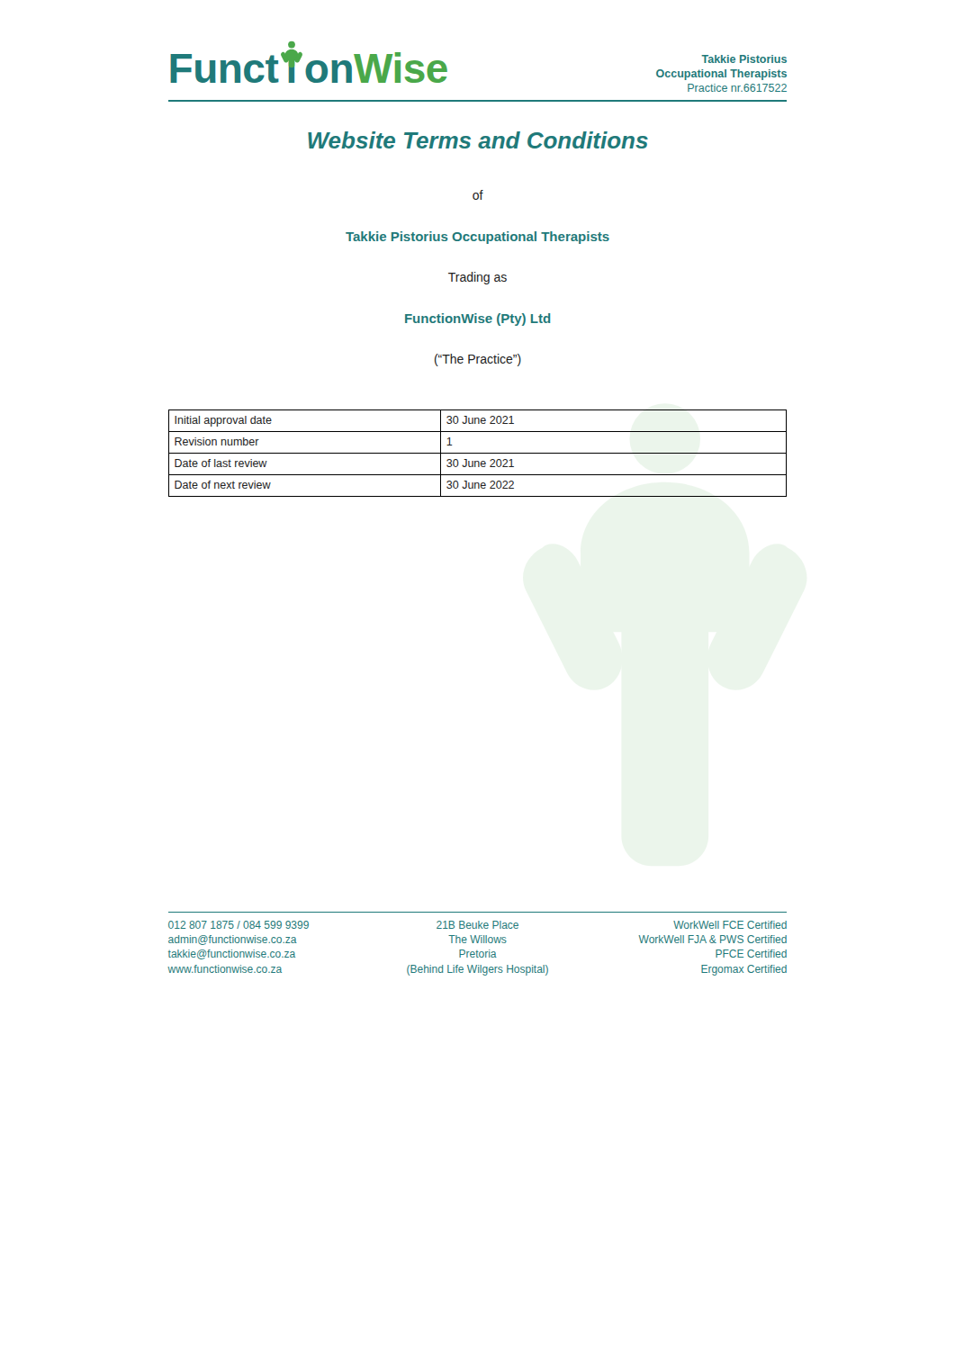Funct ion Wise
Takkie Pistorius
Occupational Therapists
Practice nr.6617522
Website Terms and Conditions
of
Takkie Pistorius Occupational Therapists
Trading as
FunctionWise (Pty) Ltd
(“The Practice”)
| Initial approval date | 30 June 2021 |
| Revision number | 1 |
| Date of last review | 30 June 2021 |
| Date of next review | 30 June 2022 |
012 807 1875 / 084 599 9399
admin@functionwise.co.za
takkie@functionwise.co.za
www.functionwise.co.za
21B Beuke Place
The Willows
Pretoria
(Behind Life Wilgers Hospital)
WorkWell FCE Certified
WorkWell FJA & PWS Certified
PFCE Certified
Ergomax Certified